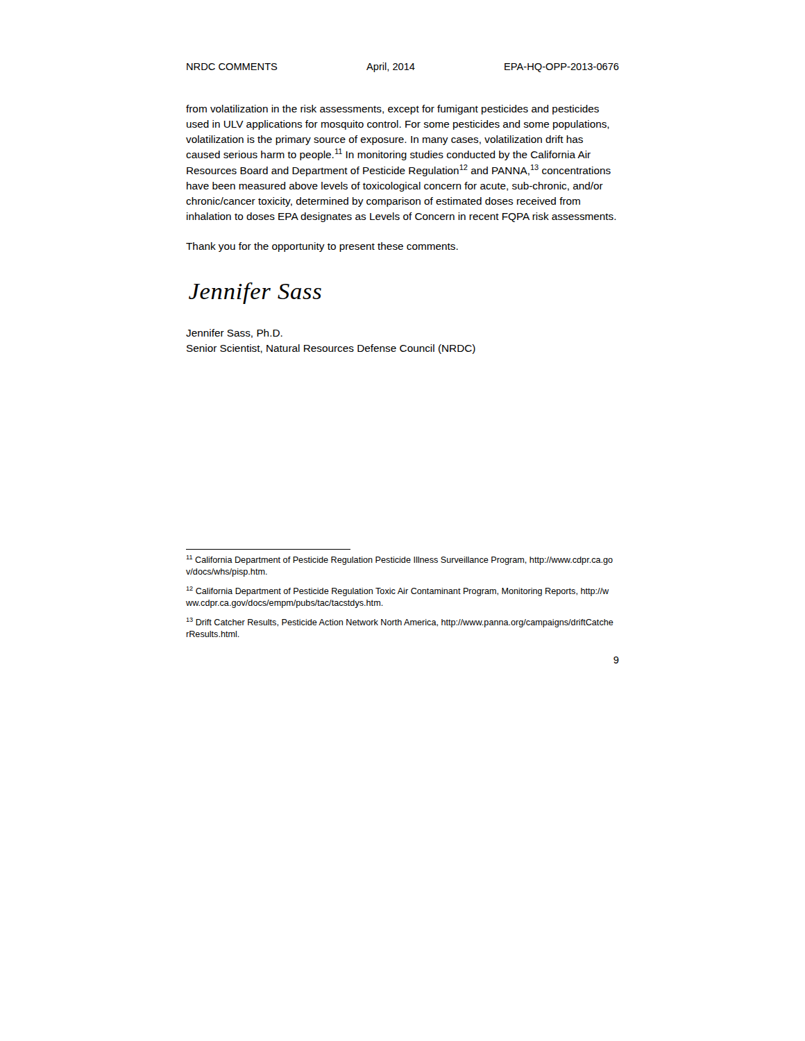NRDC COMMENTS
April, 2014
EPA-HQ-OPP-2013-0676
from volatilization in the risk assessments, except for fumigant pesticides and pesticides used in ULV applications for mosquito control. For some pesticides and some populations, volatilization is the primary source of exposure. In many cases, volatilization drift has caused serious harm to people.11 In monitoring studies conducted by the California Air Resources Board and Department of Pesticide Regulation12 and PANNA,13 concentrations have been measured above levels of toxicological concern for acute, sub-chronic, and/or chronic/cancer toxicity, determined by comparison of estimated doses received from inhalation to doses EPA designates as Levels of Concern in recent FQPA risk assessments.
Thank you for the opportunity to present these comments.
Jennifer Sass
Jennifer Sass, Ph.D.
Senior Scientist, Natural Resources Defense Council (NRDC)
11 California Department of Pesticide Regulation Pesticide Illness Surveillance Program, http://www.cdpr.ca.gov/docs/whs/pisp.htm.
12 California Department of Pesticide Regulation Toxic Air Contaminant Program, Monitoring Reports, http://www.cdpr.ca.gov/docs/empm/pubs/tac/tacstdys.htm.
13 Drift Catcher Results, Pesticide Action Network North America, http://www.panna.org/campaigns/driftCatcherResults.html.
9